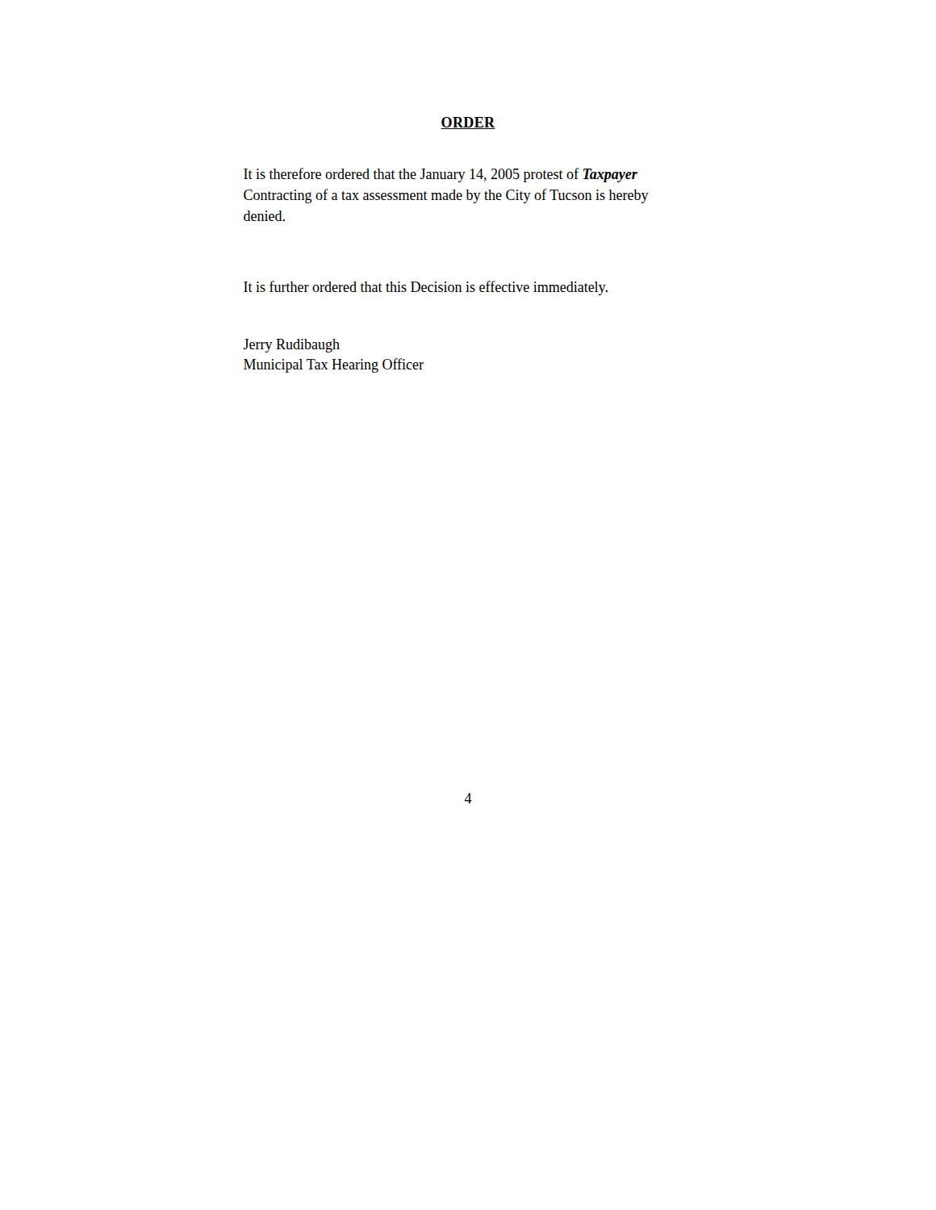ORDER
It is therefore ordered that the January 14, 2005 protest of Taxpayer Contracting of a tax assessment made by the City of Tucson is hereby denied.
It is further ordered that this Decision is effective immediately.
Jerry Rudibaugh
Municipal Tax Hearing Officer
4